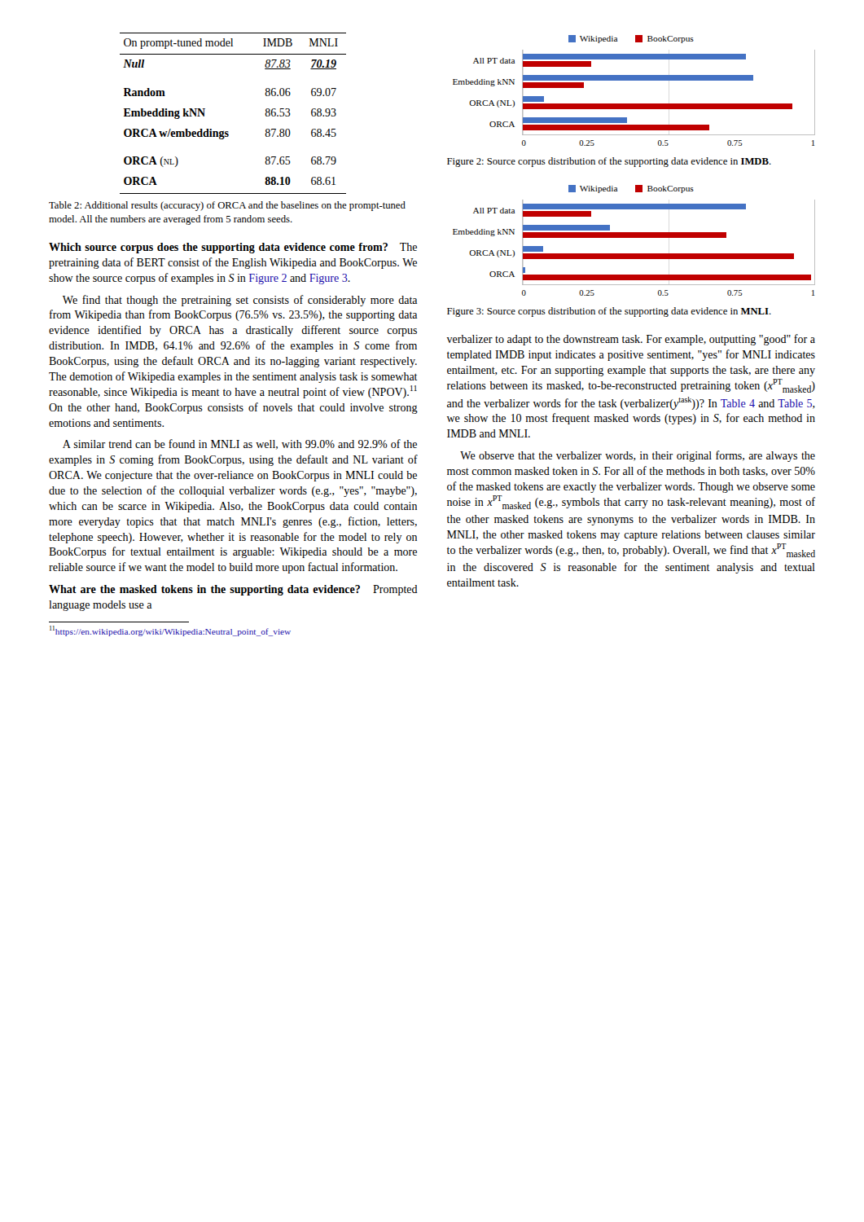| On prompt-tuned model | IMDB | MNLI |
| --- | --- | --- |
| Null | 87.83 | 70.19 |
| Random | 86.06 | 69.07 |
| Embedding kNN | 86.53 | 68.93 |
| ORCA w/embeddings | 87.80 | 68.45 |
| ORCA (nl) | 87.65 | 68.79 |
| ORCA | 88.10 | 68.61 |
Table 2: Additional results (accuracy) of ORCA and the baselines on the prompt-tuned model. All the numbers are averaged from 5 random seeds.
Which source corpus does the supporting data evidence come from? The pretraining data of BERT consist of the English Wikipedia and BookCorpus. We show the source corpus of examples in S in Figure 2 and Figure 3.
We find that though the pretraining set consists of considerably more data from Wikipedia than from BookCorpus (76.5% vs. 23.5%), the supporting data evidence identified by ORCA has a drastically different source corpus distribution. In IMDB, 64.1% and 92.6% of the examples in S come from BookCorpus, using the default ORCA and its no-lagging variant respectively. The demotion of Wikipedia examples in the sentiment analysis task is somewhat reasonable, since Wikipedia is meant to have a neutral point of view (NPOV).11 On the other hand, BookCorpus consists of novels that could involve strong emotions and sentiments.
A similar trend can be found in MNLI as well, with 99.0% and 92.9% of the examples in S coming from BookCorpus, using the default and NL variant of ORCA. We conjecture that the over-reliance on BookCorpus in MNLI could be due to the selection of the colloquial verbalizer words (e.g., "yes", "maybe"), which can be scarce in Wikipedia. Also, the BookCorpus data could contain more everyday topics that that match MNLI's genres (e.g., fiction, letters, telephone speech). However, whether it is reasonable for the model to rely on BookCorpus for textual entailment is arguable: Wikipedia should be a more reliable source if we want the model to build more upon factual information.
What are the masked tokens in the supporting data evidence? Prompted language models use a
11https://en.wikipedia.org/wiki/Wikipedia:Neutral_point_of_view
Wikipedia
BookCorpus
All PT data
Embedding kNN
ORCA (NL)
ORCA
00.250.50.751
Figure 2: Source corpus distribution of the supporting data evidence in IMDB.
Wikipedia
BookCorpus
All PT data
Embedding kNN
ORCA (NL)
ORCA
00.250.50.751
Figure 3: Source corpus distribution of the supporting data evidence in MNLI.
verbalizer to adapt to the downstream task. For example, outputting "good" for a templated IMDB input indicates a positive sentiment, "yes" for MNLI indicates entailment, etc. For an supporting example that supports the task, are there any relations between its masked, to-be-reconstructed pretraining token (xPTmasked) and the verbalizer words for the task (verbalizer(ytask))? In Table 4 and Table 5, we show the 10 most frequent masked words (types) in S, for each method in IMDB and MNLI.
We observe that the verbalizer words, in their original forms, are always the most common masked token in S. For all of the methods in both tasks, over 50% of the masked tokens are exactly the verbalizer words. Though we observe some noise in xPTmasked (e.g., symbols that carry no task-relevant meaning), most of the other masked tokens are synonyms to the verbalizer words in IMDB. In MNLI, the other masked tokens may capture relations between clauses similar to the verbalizer words (e.g., then, to, probably). Overall, we find that xPTmasked in the discovered S is reasonable for the sentiment analysis and textual entailment task.